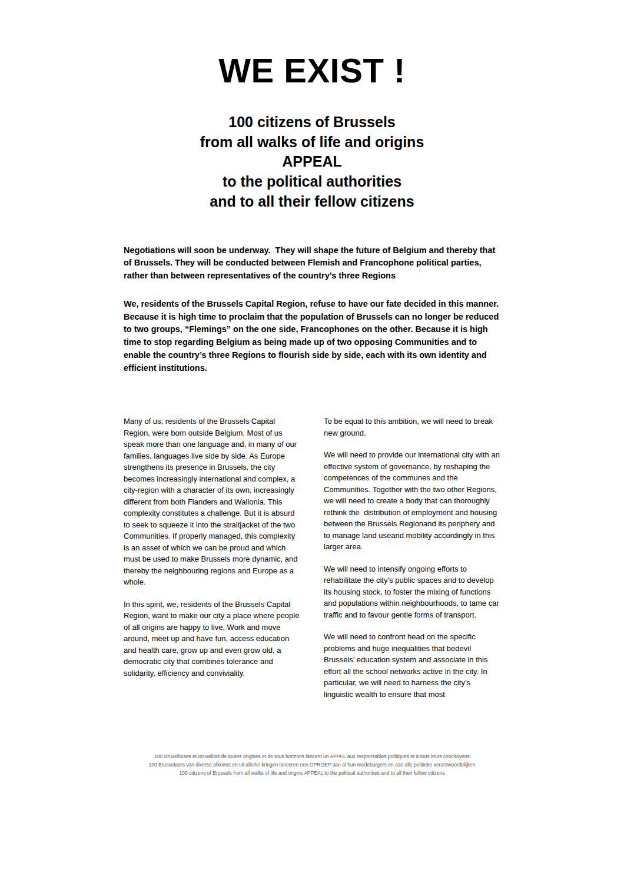WE EXIST !
100 citizens of Brussels
from all walks of life and origins
APPEAL
to the political authorities
and to all their fellow citizens
Negotiations will soon be underway. They will shape the future of Belgium and thereby that of Brussels. They will be conducted between Flemish and Francophone political parties, rather than between representatives of the country’s three Regions
We, residents of the Brussels Capital Region, refuse to have our fate decided in this manner. Because it is high time to proclaim that the population of Brussels can no longer be reduced to two groups, “Flemings” on the one side, Francophones on the other. Because it is high time to stop regarding Belgium as being made up of two opposing Communities and to enable the country’s three Regions to flourish side by side, each with its own identity and efficient institutions.
Many of us, residents of the Brussels Capital Region, were born outside Belgium. Most of us speak more than one language and, in many of our families, languages live side by side. As Europe strengthens its presence in Brussels, the city becomes increasingly international and complex, a city-region with a character of its own, increasingly different from both Flanders and Wallonia. This complexity constitutes a challenge. But it is absurd to seek to squeeze it into the straitjacket of the two Communities. If properly managed, this complexity is an asset of which we can be proud and which must be used to make Brussels more dynamic, and thereby the neighbouring regions and Europe as a whole.
In this spirit, we, residents of the Brussels Capital Region, want to make our city a place where people of all origins are happy to live, Work and move around, meet up and have fun, access education and health care, grow up and even grow old, a democratic city that combines tolerance and solidarity, efficiency and conviviality.
To be equal to this ambition, we will need to break new ground.
We will need to provide our international city with an effective system of governance, by reshaping the competences of the communes and the Communities. Together with the two other Regions, we will need to create a body that can thoroughly rethink the distribution of employment and housing between the Brussels Regionand its periphery and to manage land useand mobility accordingly in this larger area.
We will need to intensify ongoing efforts to rehabilitate the city’s public spaces and to develop its housing stock, to foster the mixing of functions and populations within neighbourhoods, to tame car traffic and to favour gentle forms of transport.
We will need to confront head on the specific problems and huge inequalities that bedevil Brussels’ education system and associate in this effort all the school networks active in the city. In particular, we will need to harness the city’s linguistic wealth to ensure that most
100 Bruxelloises et Bruxellois de toutes origines et de tous horizons lancent un APPEL aux responsables politiques et à tous leurs concitoyens
100 Brusselaars van diverse afkomst en uit allerlei kringen lanceren een OPROEP aan al hun medeburgers en aan alle politieke verantwoordelijken
100 citizens of Brussels from all walks of life and origins APPEAL to the political authorities and to all their fellow citizens